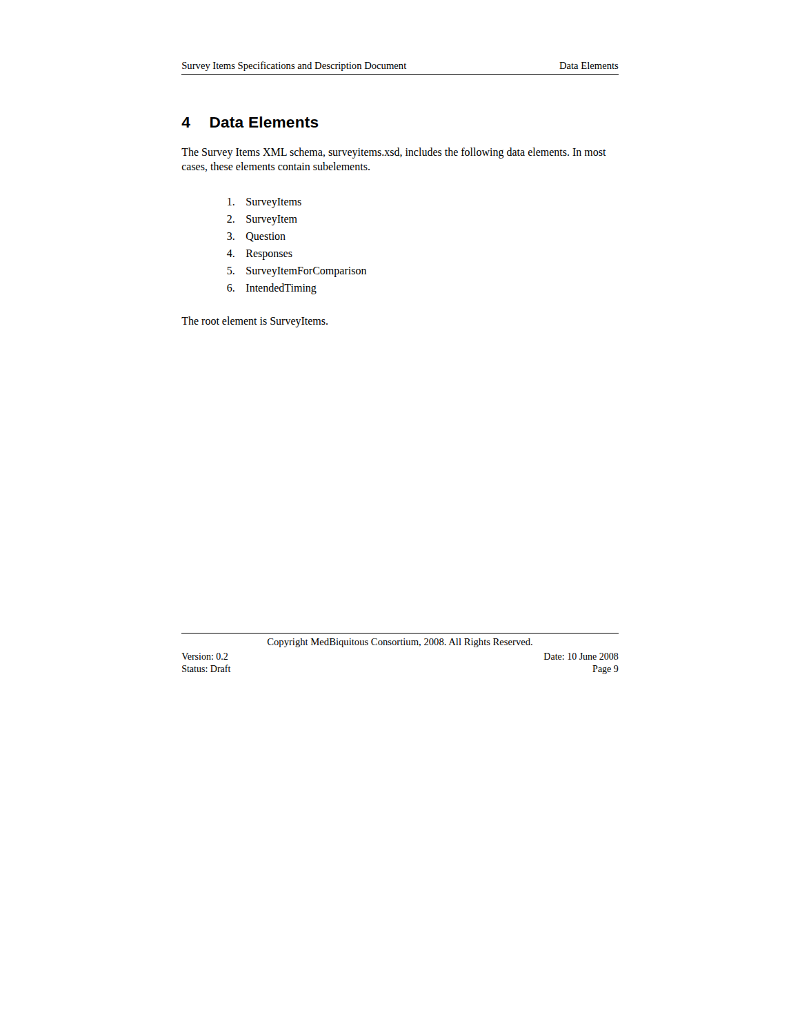Survey Items Specifications and Description Document Data Elements
4 Data Elements
The Survey Items XML schema, surveyitems.xsd, includes the following data elements. In most cases, these elements contain subelements.
SurveyItems
SurveyItem
Question
Responses
SurveyItemForComparison
IntendedTiming
The root element is SurveyItems.
Copyright MedBiquitous Consortium, 2008. All Rights Reserved.
Version: 0.2
Status: Draft
Date: 10 June 2008
Page 9